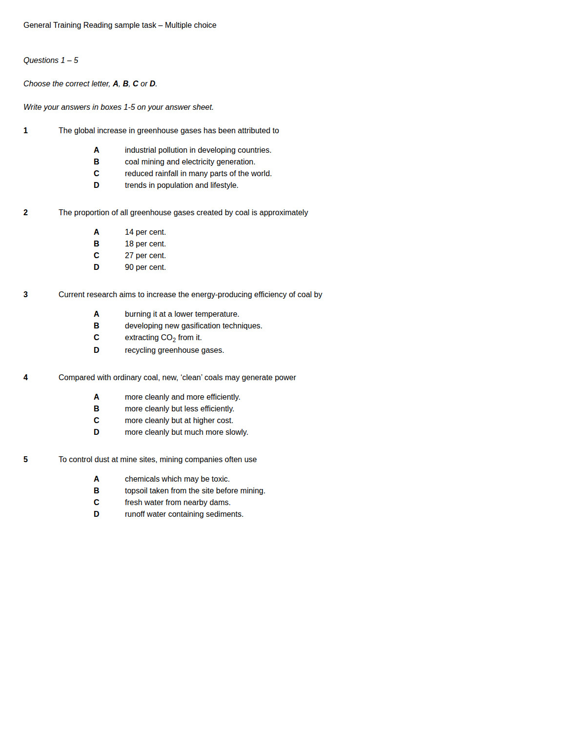General Training Reading sample task – Multiple choice
Questions 1 – 5
Choose the correct letter, A, B, C or D.
Write your answers in boxes 1-5 on your answer sheet.
1
The global increase in greenhouse gases has been attributed to
Aindustrial pollution in developing countries.
Bcoal mining and electricity generation.
Creduced rainfall in many parts of the world.
Dtrends in population and lifestyle.
2
The proportion of all greenhouse gases created by coal is approximately
A14 per cent.
B18 per cent.
C27 per cent.
D90 per cent.
3
Current research aims to increase the energy-producing efficiency of coal by
Aburning it at a lower temperature.
Bdeveloping new gasification techniques.
Cextracting CO2 from it.
Drecycling greenhouse gases.
4
Compared with ordinary coal, new, ‘clean’ coals may generate power
Amore cleanly and more efficiently.
Bmore cleanly but less efficiently.
Cmore cleanly but at higher cost.
Dmore cleanly but much more slowly.
5
To control dust at mine sites, mining companies often use
Achemicals which may be toxic.
Btopsoil taken from the site before mining.
Cfresh water from nearby dams.
Drunoff water containing sediments.